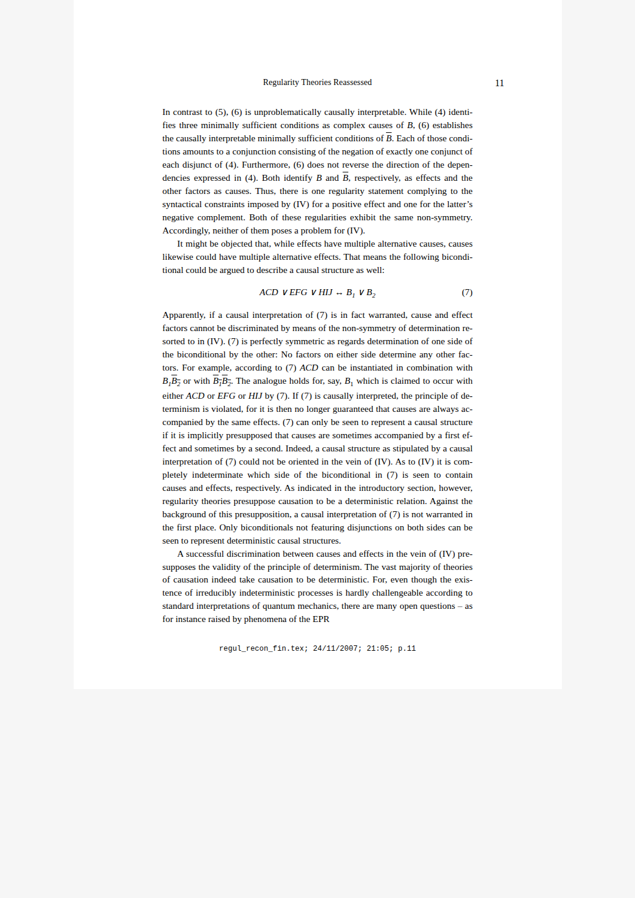Regularity Theories Reassessed 11
In contrast to (5), (6) is unproblematically causally interpretable. While (4) identifies three minimally sufficient conditions as complex causes of B, (6) establishes the causally interpretable minimally sufficient conditions of B. Each of those conditions amounts to a conjunction consisting of the negation of exactly one conjunct of each disjunct of (4). Furthermore, (6) does not reverse the direction of the dependencies expressed in (4). Both identify B and B, respectively, as effects and the other factors as causes. Thus, there is one regularity statement complying to the syntactical constraints imposed by (IV) for a positive effect and one for the latter’s negative complement. Both of these regularities exhibit the same non-symmetry. Accordingly, neither of them poses a problem for (IV).
It might be objected that, while effects have multiple alternative causes, causes likewise could have multiple alternative effects. That means the following biconditional could be argued to describe a causal structure as well:
ACD ∨ EFG ∨ HIJ ↔ B1 ∨ B2 (7)
Apparently, if a causal interpretation of (7) is in fact warranted, cause and effect factors cannot be discriminated by means of the non-symmetry of determination resorted to in (IV). (7) is perfectly symmetric as regards determination of one side of the biconditional by the other: No factors on either side determine any other factors. For example, according to (7) ACD can be instantiated in combination with B1 B2 or with B1B2. The analogue holds for, say, B1 which is claimed to occur with either ACD or EFG or HIJ by (7). If (7) is causally interpreted, the principle of determinism is violated, for it is then no longer guaranteed that causes are always accompanied by the same effects. (7) can only be seen to represent a causal structure if it is implicitly presupposed that causes are sometimes accompanied by a first effect and sometimes by a second. Indeed, a causal structure as stipulated by a causal interpretation of (7) could not be oriented in the vein of (IV). As to (IV) it is completely indeterminate which side of the biconditional in (7) is seen to contain causes and effects, respectively. As indicated in the introductory section, however, regularity theories presuppose causation to be a deterministic relation. Against the background of this presupposition, a causal interpretation of (7) is not warranted in the first place. Only biconditionals not featuring disjunctions on both sides can be seen to represent deterministic causal structures.
A successful discrimination between causes and effects in the vein of (IV) presupposes the validity of the principle of determinism. The vast majority of theories of causation indeed take causation to be deterministic. For, even though the existence of irreducibly indeterministic processes is hardly challengeable according to standard interpretations of quantum mechanics, there are many open questions – as for instance raised by phenomena of the EPR
regul_recon_fin.tex; 24/11/2007; 21:05; p.11